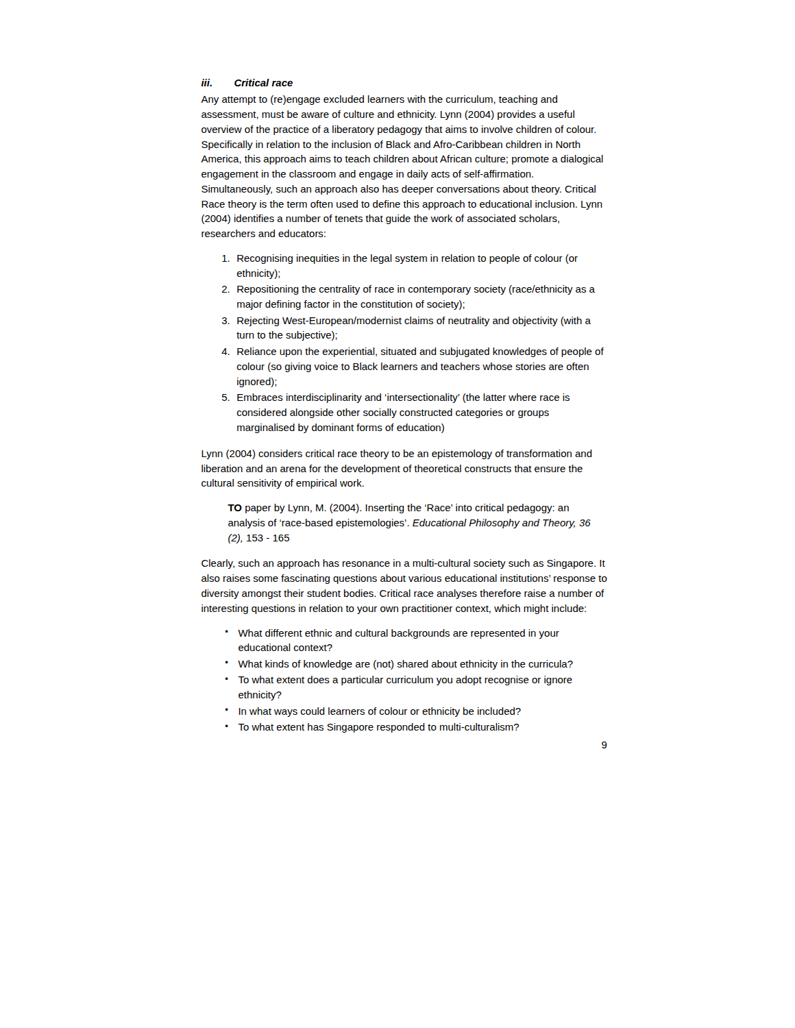iii. Critical race
Any attempt to (re)engage excluded learners with the curriculum, teaching and assessment, must be aware of culture and ethnicity. Lynn (2004) provides a useful overview of the practice of a liberatory pedagogy that aims to involve children of colour. Specifically in relation to the inclusion of Black and Afro-Caribbean children in North America, this approach aims to teach children about African culture; promote a dialogical engagement in the classroom and engage in daily acts of self-affirmation. Simultaneously, such an approach also has deeper conversations about theory. Critical Race theory is the term often used to define this approach to educational inclusion. Lynn (2004) identifies a number of tenets that guide the work of associated scholars, researchers and educators:
Recognising inequities in the legal system in relation to people of colour (or ethnicity);
Repositioning the centrality of race in contemporary society (race/ethnicity as a major defining factor in the constitution of society);
Rejecting West-European/modernist claims of neutrality and objectivity (with a turn to the subjective);
Reliance upon the experiential, situated and subjugated knowledges of people of colour (so giving voice to Black learners and teachers whose stories are often ignored);
Embraces interdisciplinarity and ‘intersectionality’ (the latter where race is considered alongside other socially constructed categories or groups marginalised by dominant forms of education)
Lynn (2004) considers critical race theory to be an epistemology of transformation and liberation and an arena for the development of theoretical constructs that ensure the cultural sensitivity of empirical work.
TO paper by Lynn, M. (2004). Inserting the ‘Race’ into critical pedagogy: an analysis of ‘race-based epistemologies’. Educational Philosophy and Theory, 36 (2), 153 - 165
Clearly, such an approach has resonance in a multi-cultural society such as Singapore. It also raises some fascinating questions about various educational institutions’ response to diversity amongst their student bodies. Critical race analyses therefore raise a number of interesting questions in relation to your own practitioner context, which might include:
What different ethnic and cultural backgrounds are represented in your educational context?
What kinds of knowledge are (not) shared about ethnicity in the curricula?
To what extent does a particular curriculum you adopt recognise or ignore ethnicity?
In what ways could learners of colour or ethnicity be included?
To what extent has Singapore responded to multi-culturalism?
9